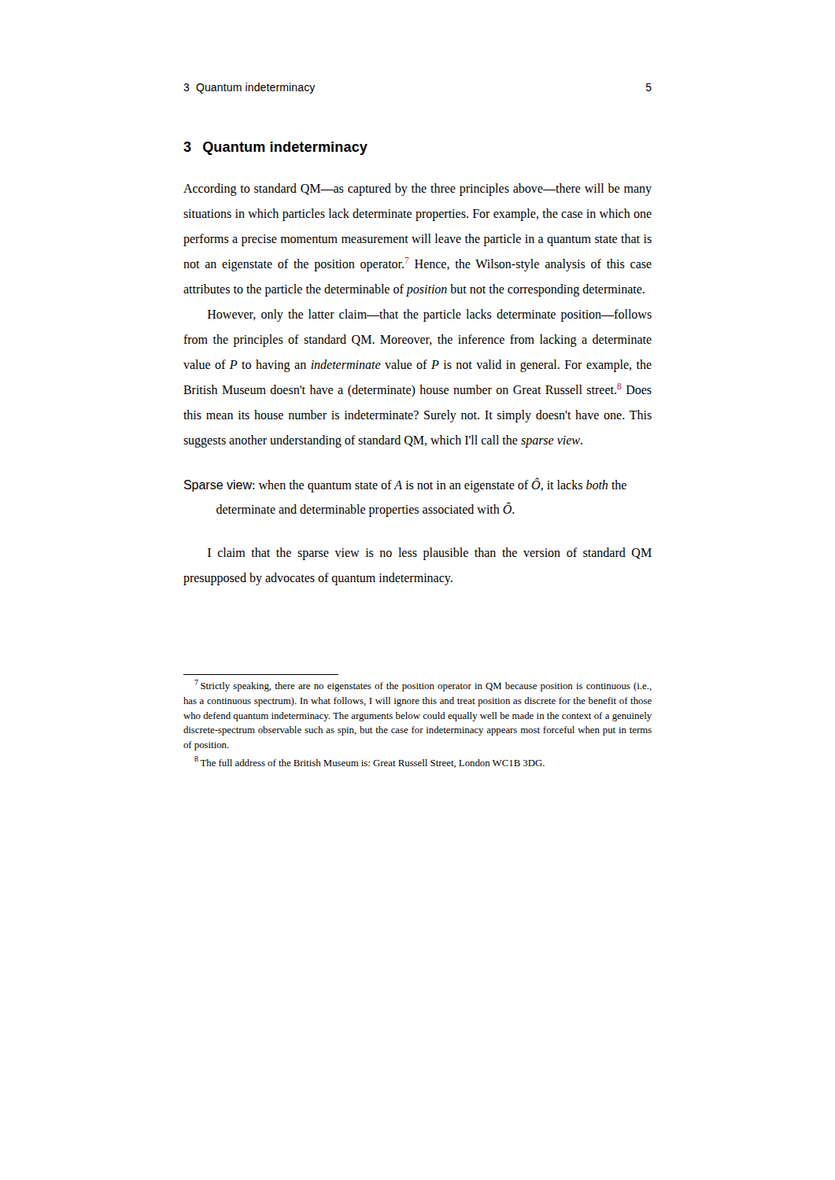3 Quantum indeterminacy 5
3 Quantum indeterminacy
According to standard QM—as captured by the three principles above—there will be many situations in which particles lack determinate properties. For example, the case in which one performs a precise momentum measurement will leave the particle in a quantum state that is not an eigenstate of the position operator.7 Hence, the Wilson-style analysis of this case attributes to the particle the determinable of position but not the corresponding determinate.
However, only the latter claim—that the particle lacks determinate position—follows from the principles of standard QM. Moreover, the inference from lacking a determinate value of P to having an indeterminate value of P is not valid in general. For example, the British Museum doesn't have a (determinate) house number on Great Russell street.8 Does this mean its house number is indeterminate? Surely not. It simply doesn't have one. This suggests another understanding of standard QM, which I'll call the sparse view.
Sparse view: when the quantum state of A is not in an eigenstate of Ô, it lacks both the determinate and determinable properties associated with Ô.
I claim that the sparse view is no less plausible than the version of standard QM presupposed by advocates of quantum indeterminacy.
7Strictly speaking, there are no eigenstates of the position operator in QM because position is continuous (i.e., has a continuous spectrum). In what follows, I will ignore this and treat position as discrete for the benefit of those who defend quantum indeterminacy. The arguments below could equally well be made in the context of a genuinely discrete-spectrum observable such as spin, but the case for indeterminacy appears most forceful when put in terms of position.
8The full address of the British Museum is: Great Russell Street, London WC1B 3DG.